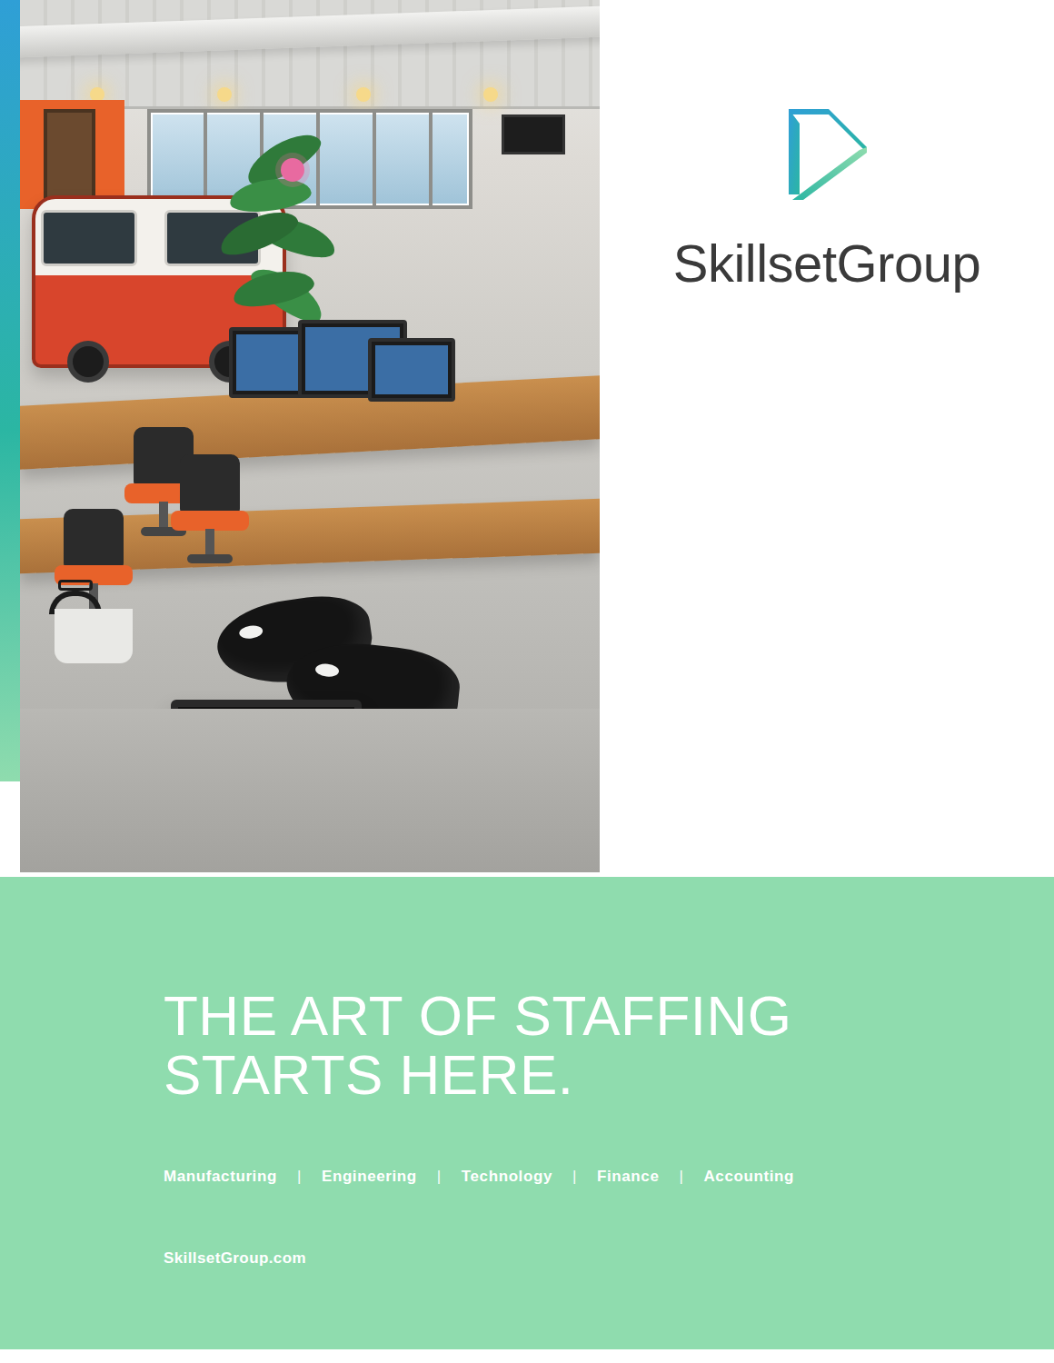SkillsetGroup
The Art of Staffing
Starts Here.
Manufacturing|Engineering|Technology|Finance|Accounting
SkillsetGroup.com